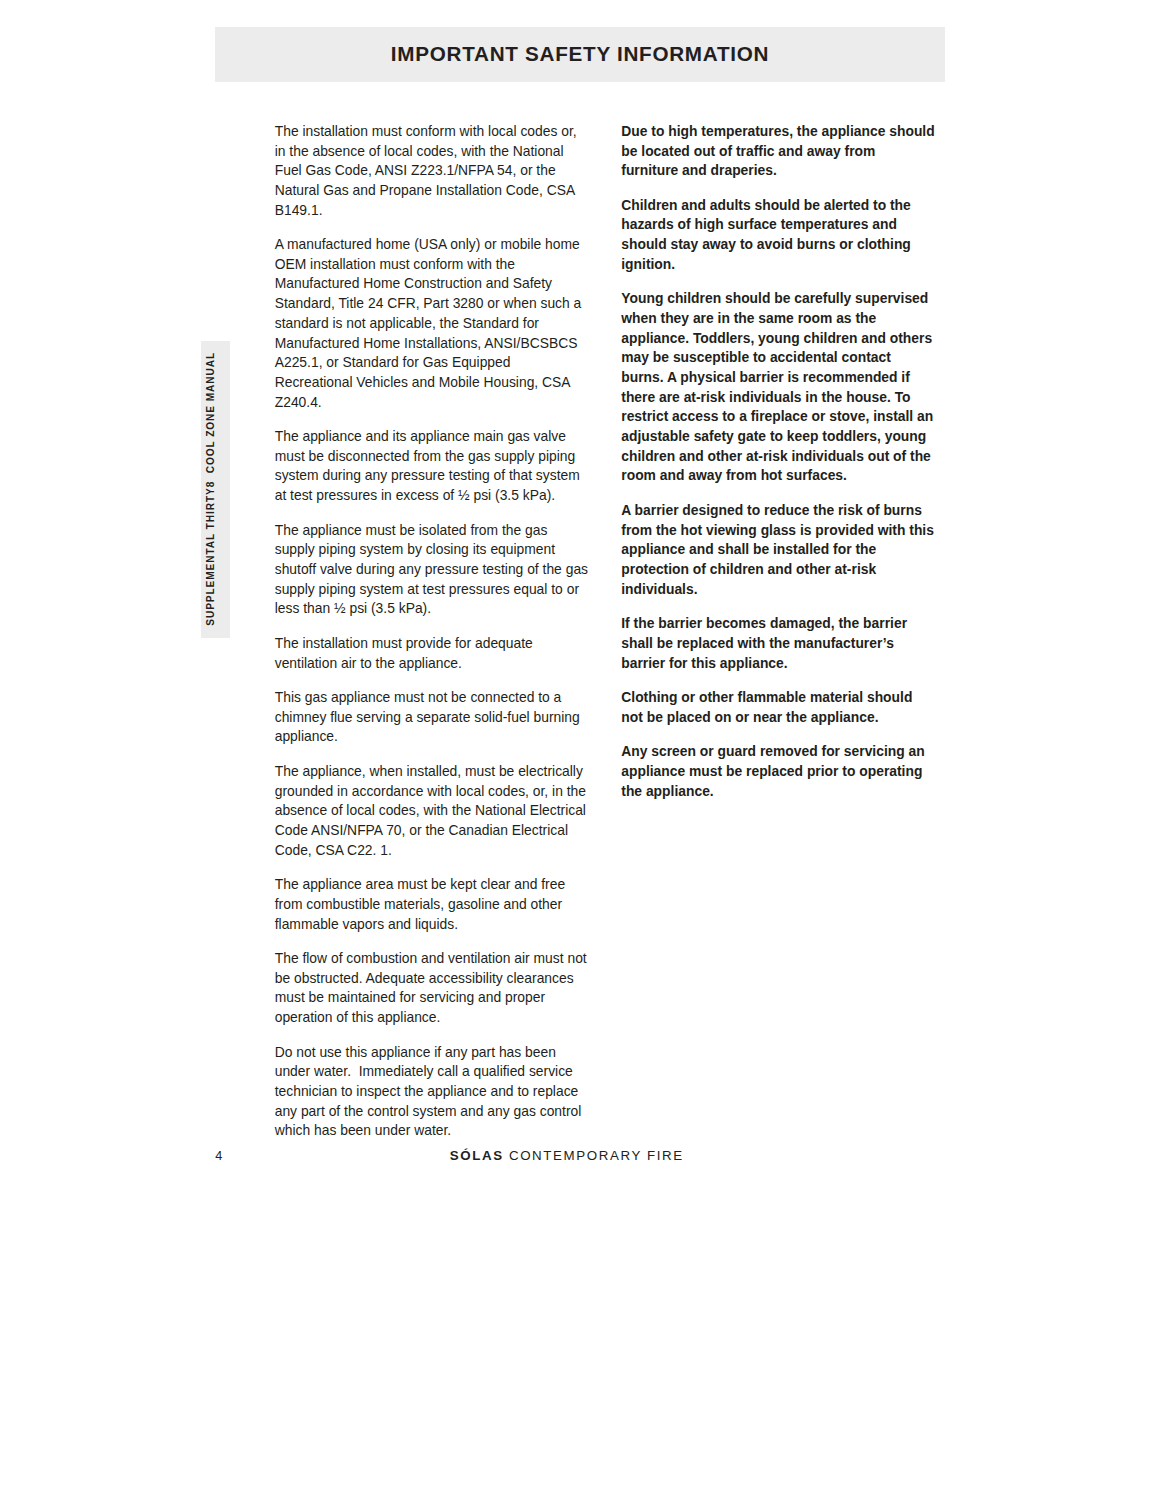IMPORTANT SAFETY INFORMATION
SUPPLEMENTAL THIRTY8 COOL ZONE MANUAL
The installation must conform with local codes or, in the absence of local codes, with the National Fuel Gas Code, ANSI Z223.1/NFPA 54, or the Natural Gas and Propane Installation Code, CSA B149.1.
A manufactured home (USA only) or mobile home OEM installation must conform with the Manufactured Home Construction and Safety Standard, Title 24 CFR, Part 3280 or when such a standard is not applicable, the Standard for Manufactured Home Installations, ANSI/BCSBCS A225.1, or Standard for Gas Equipped Recreational Vehicles and Mobile Housing, CSA Z240.4.
The appliance and its appliance main gas valve must be disconnected from the gas supply piping system during any pressure testing of that system at test pressures in excess of ½ psi (3.5 kPa).
The appliance must be isolated from the gas supply piping system by closing its equipment shutoff valve during any pressure testing of the gas supply piping system at test pressures equal to or less than ½ psi (3.5 kPa).
The installation must provide for adequate ventilation air to the appliance.
This gas appliance must not be connected to a chimney flue serving a separate solid-fuel burning appliance.
The appliance, when installed, must be electrically grounded in accordance with local codes, or, in the absence of local codes, with the National Electrical Code ANSI/NFPA 70, or the Canadian Electrical Code, CSA C22. 1.
The appliance area must be kept clear and free from combustible materials, gasoline and other flammable vapors and liquids.
The flow of combustion and ventilation air must not be obstructed. Adequate accessibility clearances must be maintained for servicing and proper operation of this appliance.
Do not use this appliance if any part has been under water. Immediately call a qualified service technician to inspect the appliance and to replace any part of the control system and any gas control which has been under water.
Due to high temperatures, the appliance should be located out of traffic and away from furniture and draperies.
Children and adults should be alerted to the hazards of high surface temperatures and should stay away to avoid burns or clothing ignition.
Young children should be carefully supervised when they are in the same room as the appliance. Toddlers, young children and others may be susceptible to accidental contact burns. A physical barrier is recommended if there are at-risk individuals in the house. To restrict access to a fireplace or stove, install an adjustable safety gate to keep toddlers, young children and other at-risk individuals out of the room and away from hot surfaces.
A barrier designed to reduce the risk of burns from the hot viewing glass is provided with this appliance and shall be installed for the protection of children and other at-risk individuals.
If the barrier becomes damaged, the barrier shall be replaced with the manufacturer’s barrier for this appliance.
Clothing or other flammable material should not be placed on or near the appliance.
Any screen or guard removed for servicing an appliance must be replaced prior to operating the appliance.
4
SÓLAS CONTEMPORARY FIRE